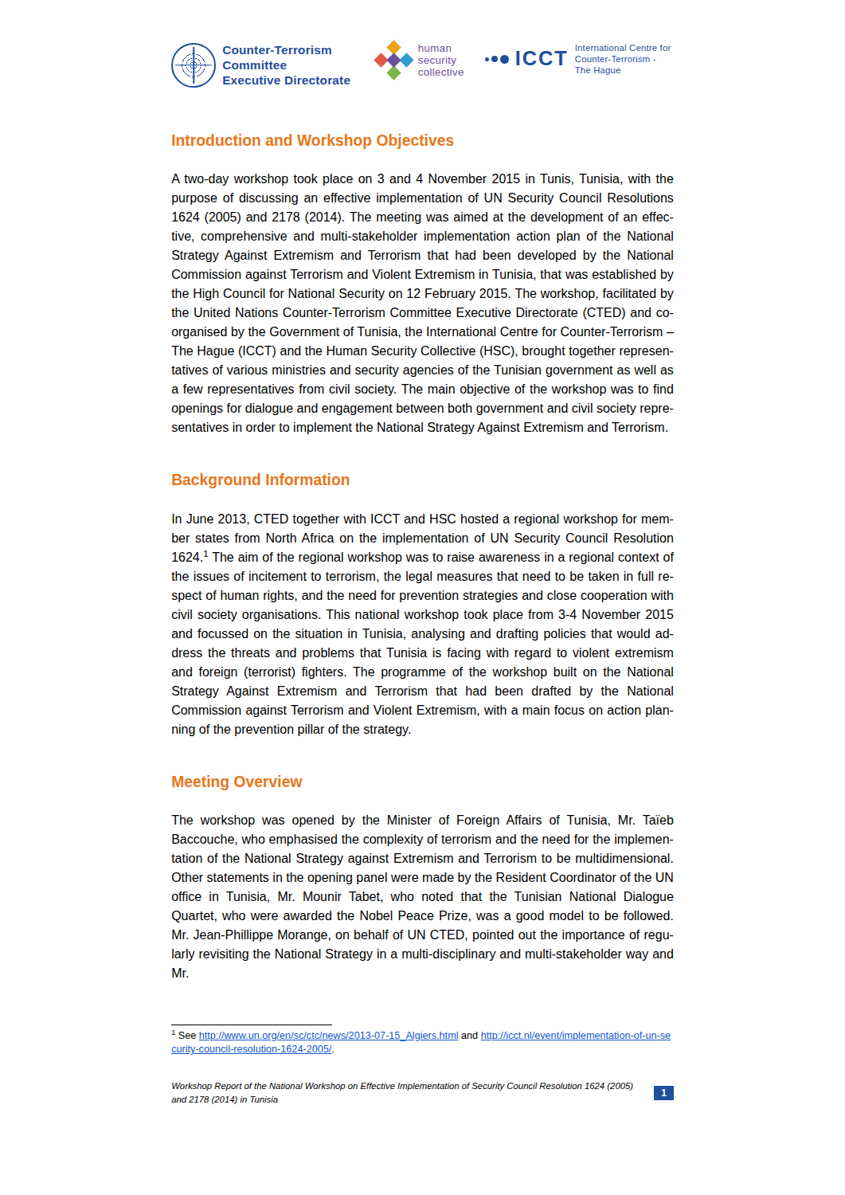Counter-Terrorism Committee
Executive Directorate
human security collective
ICCT
International Centre for
Counter-Terrorism - The Hague
Introduction and Workshop Objectives
A two-day workshop took place on 3 and 4 November 2015 in Tunis, Tunisia, with the purpose of discussing an effective implementation of UN Security Council Resolutions 1624 (2005) and 2178 (2014). The meeting was aimed at the development of an effective, comprehensive and multi-stakeholder implementation action plan of the National Strategy Against Extremism and Terrorism that had been developed by the National Commission against Terrorism and Violent Extremism in Tunisia, that was established by the High Council for National Security on 12 February 2015. The workshop, facilitated by the United Nations Counter-Terrorism Committee Executive Directorate (CTED) and co-organised by the Government of Tunisia, the International Centre for Counter-Terrorism – The Hague (ICCT) and the Human Security Collective (HSC), brought together representatives of various ministries and security agencies of the Tunisian government as well as a few representatives from civil society. The main objective of the workshop was to find openings for dialogue and engagement between both government and civil society representatives in order to implement the National Strategy Against Extremism and Terrorism.
Background Information
In June 2013, CTED together with ICCT and HSC hosted a regional workshop for member states from North Africa on the implementation of UN Security Council Resolution 1624.1 The aim of the regional workshop was to raise awareness in a regional context of the issues of incitement to terrorism, the legal measures that need to be taken in full respect of human rights, and the need for prevention strategies and close cooperation with civil society organisations. This national workshop took place from 3-4 November 2015 and focussed on the situation in Tunisia, analysing and drafting policies that would address the threats and problems that Tunisia is facing with regard to violent extremism and foreign (terrorist) fighters. The programme of the workshop built on the National Strategy Against Extremism and Terrorism that had been drafted by the National Commission against Terrorism and Violent Extremism, with a main focus on action planning of the prevention pillar of the strategy.
Meeting Overview
The workshop was opened by the Minister of Foreign Affairs of Tunisia, Mr. Taïeb Baccouche, who emphasised the complexity of terrorism and the need for the implementation of the National Strategy against Extremism and Terrorism to be multidimensional. Other statements in the opening panel were made by the Resident Coordinator of the UN office in Tunisia, Mr. Mounir Tabet, who noted that the Tunisian National Dialogue Quartet, who were awarded the Nobel Peace Prize, was a good model to be followed. Mr. Jean-Phillippe Morange, on behalf of UN CTED, pointed out the importance of regularly revisiting the National Strategy in a multi-disciplinary and multi-stakeholder way and Mr.
1 See http://www.un.org/en/sc/ctc/news/2013-07-15_Algiers.html and http://icct.nl/event/implementation-of-un-security-council-resolution-1624-2005/.
Workshop Report of the National Workshop on Effective Implementation of Security Council Resolution 1624 (2005) and 2178 (2014) in Tunisia
1